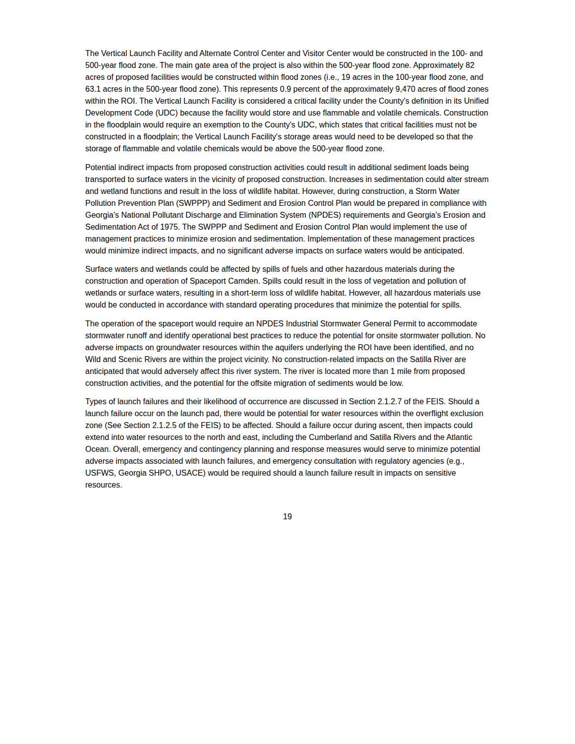The Vertical Launch Facility and Alternate Control Center and Visitor Center would be constructed in the 100- and 500-year flood zone. The main gate area of the project is also within the 500-year flood zone. Approximately 82 acres of proposed facilities would be constructed within flood zones (i.e., 19 acres in the 100-year flood zone, and 63.1 acres in the 500-year flood zone). This represents 0.9 percent of the approximately 9,470 acres of flood zones within the ROI. The Vertical Launch Facility is considered a critical facility under the County's definition in its Unified Development Code (UDC) because the facility would store and use flammable and volatile chemicals. Construction in the floodplain would require an exemption to the County's UDC, which states that critical facilities must not be constructed in a floodplain; the Vertical Launch Facility's storage areas would need to be developed so that the storage of flammable and volatile chemicals would be above the 500-year flood zone.
Potential indirect impacts from proposed construction activities could result in additional sediment loads being transported to surface waters in the vicinity of proposed construction. Increases in sedimentation could alter stream and wetland functions and result in the loss of wildlife habitat. However, during construction, a Storm Water Pollution Prevention Plan (SWPPP) and Sediment and Erosion Control Plan would be prepared in compliance with Georgia's National Pollutant Discharge and Elimination System (NPDES) requirements and Georgia's Erosion and Sedimentation Act of 1975. The SWPPP and Sediment and Erosion Control Plan would implement the use of management practices to minimize erosion and sedimentation. Implementation of these management practices would minimize indirect impacts, and no significant adverse impacts on surface waters would be anticipated.
Surface waters and wetlands could be affected by spills of fuels and other hazardous materials during the construction and operation of Spaceport Camden. Spills could result in the loss of vegetation and pollution of wetlands or surface waters, resulting in a short-term loss of wildlife habitat. However, all hazardous materials use would be conducted in accordance with standard operating procedures that minimize the potential for spills.
The operation of the spaceport would require an NPDES Industrial Stormwater General Permit to accommodate stormwater runoff and identify operational best practices to reduce the potential for onsite stormwater pollution. No adverse impacts on groundwater resources within the aquifers underlying the ROI have been identified, and no Wild and Scenic Rivers are within the project vicinity. No construction-related impacts on the Satilla River are anticipated that would adversely affect this river system. The river is located more than 1 mile from proposed construction activities, and the potential for the offsite migration of sediments would be low.
Types of launch failures and their likelihood of occurrence are discussed in Section 2.1.2.7 of the FEIS. Should a launch failure occur on the launch pad, there would be potential for water resources within the overflight exclusion zone (See Section 2.1.2.5 of the FEIS) to be affected. Should a failure occur during ascent, then impacts could extend into water resources to the north and east, including the Cumberland and Satilla Rivers and the Atlantic Ocean. Overall, emergency and contingency planning and response measures would serve to minimize potential adverse impacts associated with launch failures, and emergency consultation with regulatory agencies (e.g., USFWS, Georgia SHPO, USACE) would be required should a launch failure result in impacts on sensitive resources.
19